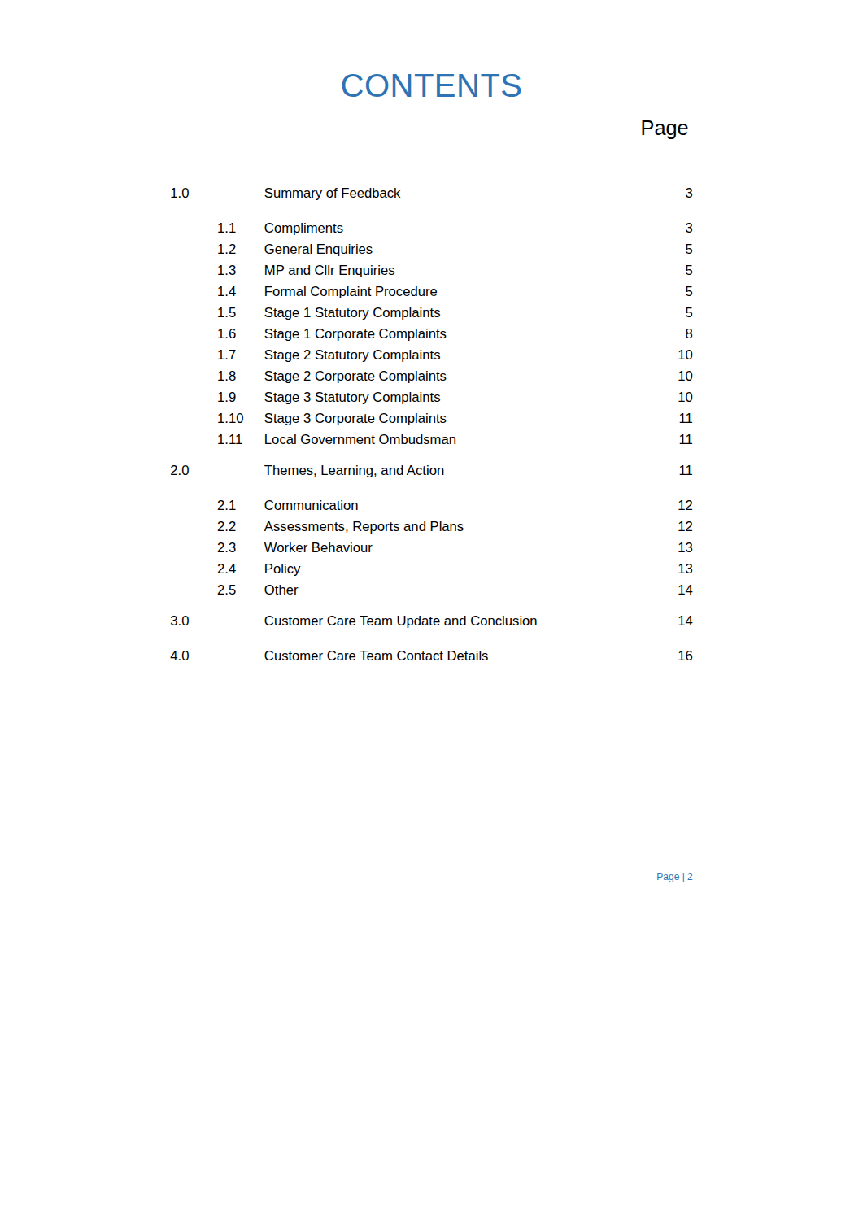CONTENTS
Page
| 1.0 | | Summary of Feedback | 3 |
| | 1.1 | Compliments | 3 |
| | 1.2 | General Enquiries | 5 |
| | 1.3 | MP and Cllr Enquiries | 5 |
| | 1.4 | Formal Complaint Procedure | 5 |
| | 1.5 | Stage 1 Statutory Complaints | 5 |
| | 1.6 | Stage 1 Corporate Complaints | 8 |
| | 1.7 | Stage 2 Statutory Complaints | 10 |
| | 1.8 | Stage 2 Corporate Complaints | 10 |
| | 1.9 | Stage 3 Statutory Complaints | 10 |
| | 1.10 | Stage 3 Corporate Complaints | 11 |
| | 1.11 | Local Government Ombudsman | 11 |
| 2.0 | | Themes, Learning, and Action | 11 |
| | 2.1 | Communication | 12 |
| | 2.2 | Assessments, Reports and Plans | 12 |
| | 2.3 | Worker Behaviour | 13 |
| | 2.4 | Policy | 13 |
| | 2.5 | Other | 14 |
| 3.0 | | Customer Care Team Update and Conclusion | 14 |
| 4.0 | | Customer Care Team Contact Details | 16 |
Page | 2